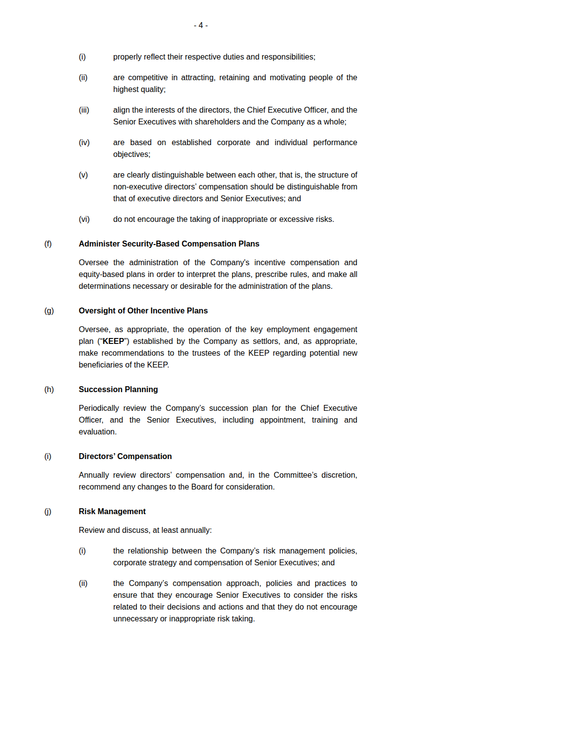- 4 -
(i)
properly reflect their respective duties and responsibilities;
(ii)
are competitive in attracting, retaining and motivating people of the highest quality;
(iii)
align the interests of the directors, the Chief Executive Officer, and the Senior Executives with shareholders and the Company as a whole;
(iv)
are based on established corporate and individual performance objectives;
(v)
are clearly distinguishable between each other, that is, the structure of non-executive directors’ compensation should be distinguishable from that of executive directors and Senior Executives; and
(vi)
do not encourage the taking of inappropriate or excessive risks.
(f)
Administer Security-Based Compensation Plans
Oversee the administration of the Company's incentive compensation and equity-based plans in order to interpret the plans, prescribe rules, and make all determinations necessary or desirable for the administration of the plans.
(g)
Oversight of Other Incentive Plans
Oversee, as appropriate, the operation of the key employment engagement plan (“KEEP”) established by the Company as settlors, and, as appropriate, make recommendations to the trustees of the KEEP regarding potential new beneficiaries of the KEEP.
(h)
Succession Planning
Periodically review the Company’s succession plan for the Chief Executive Officer, and the Senior Executives, including appointment, training and evaluation.
(i)
Directors’ Compensation
Annually review directors’ compensation and, in the Committee’s discretion, recommend any changes to the Board for consideration.
(j)
Risk Management
Review and discuss, at least annually:
(i)
the relationship between the Company’s risk management policies, corporate strategy and compensation of Senior Executives; and
(ii)
the Company’s compensation approach, policies and practices to ensure that they encourage Senior Executives to consider the risks related to their decisions and actions and that they do not encourage unnecessary or inappropriate risk taking.